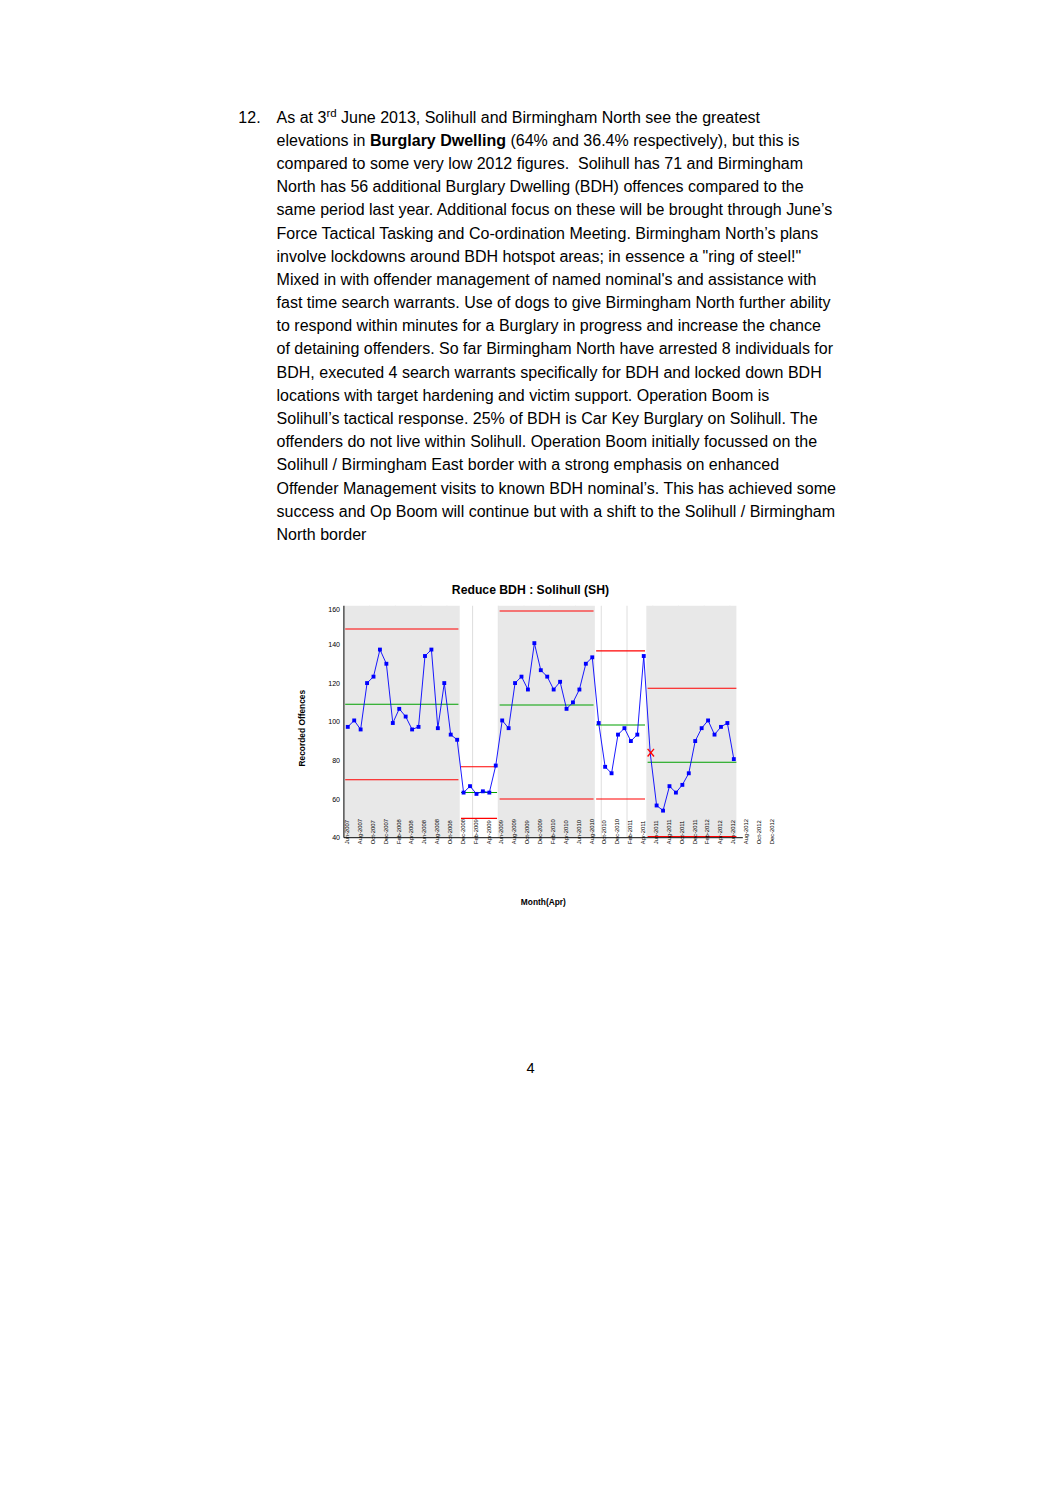As at 3rd June 2013, Solihull and Birmingham North see the greatest elevations in Burglary Dwelling (64% and 36.4% respectively), but this is compared to some very low 2012 figures. Solihull has 71 and Birmingham North has 56 additional Burglary Dwelling (BDH) offences compared to the same period last year. Additional focus on these will be brought through June’s Force Tactical Tasking and Co-ordination Meeting. Birmingham North’s plans involve lockdowns around BDH hotspot areas; in essence a "ring of steel!" Mixed in with offender management of named nominal's and assistance with fast time search warrants. Use of dogs to give Birmingham North further ability to respond within minutes for a Burglary in progress and increase the chance of detaining offenders. So far Birmingham North have arrested 8 individuals for BDH, executed 4 search warrants specifically for BDH and locked down BDH locations with target hardening and victim support. Operation Boom is Solihull’s tactical response. 25% of BDH is Car Key Burglary on Solihull. The offenders do not live within Solihull. Operation Boom initially focussed on the Solihull / Birmingham East border with a strong emphasis on enhanced Offender Management visits to known BDH nominal’s. This has achieved some success and Op Boom will continue but with a shift to the Solihull / Birmingham North border
4